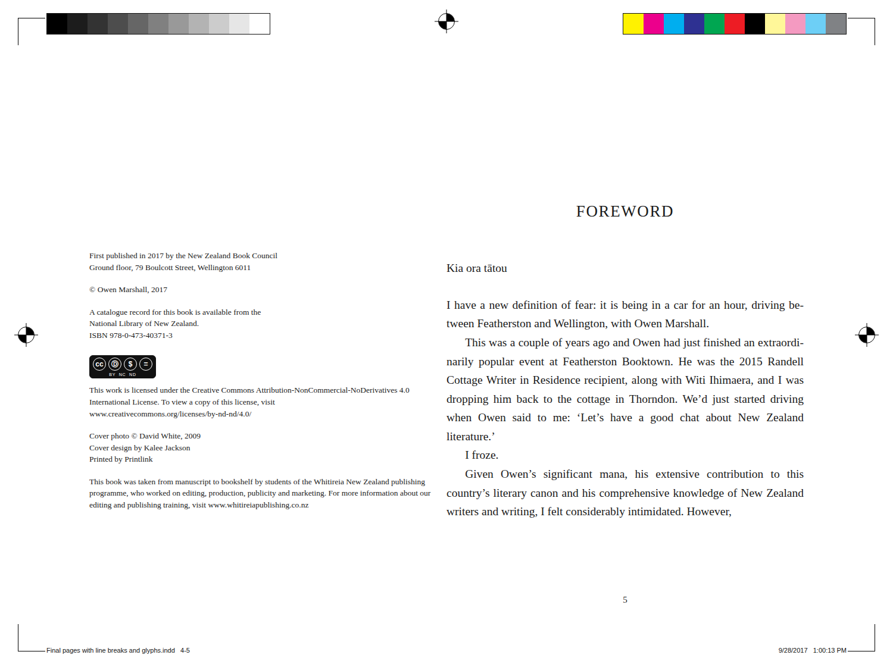First published in 2017 by the New Zealand Book Council
Ground floor, 79 Boulcott Street, Wellington 6011
© Owen Marshall, 2017
A catalogue record for this book is available from the
National Library of New Zealand.
ISBN 978-0-473-40371-3
ccⒹ$=
BY NC ND
This work is licensed under the Creative Commons Attribution-NonCommercial-NoDerivatives 4.0 International License. To view a copy of this license, visit
www.creativecommons.org/licenses/by-nd-nd/4.0/
Cover photo © David White, 2009
Cover design by Kalee Jackson
Printed by Printlink
This book was taken from manuscript to bookshelf by students of the Whitireia New Zealand publishing programme, who worked on editing, production, publicity and marketing. For more information about our editing and publishing training, visit www.whitireiapublishing.co.nz
FOREWORD
Kia ora tātou
I have a new definition of fear: it is being in a car for an hour, driving between Featherston and Wellington, with Owen Marshall.
This was a couple of years ago and Owen had just finished an extraordinarily popular event at Featherston Booktown. He was the 2015 Randell Cottage Writer in Residence recipient, along with Witi Ihimaera, and I was dropping him back to the cottage in Thorndon. We’d just started driving when Owen said to me: ‘Let’s have a good chat about New Zealand literature.’
I froze.
Given Owen’s significant mana, his extensive contribution to this country’s literary canon and his comprehensive knowledge of New Zealand writers and writing, I felt considerably intimidated. However,
5
Final pages with line breaks and glyphs.indd 4-5 9/28/2017 1:00:13 PM